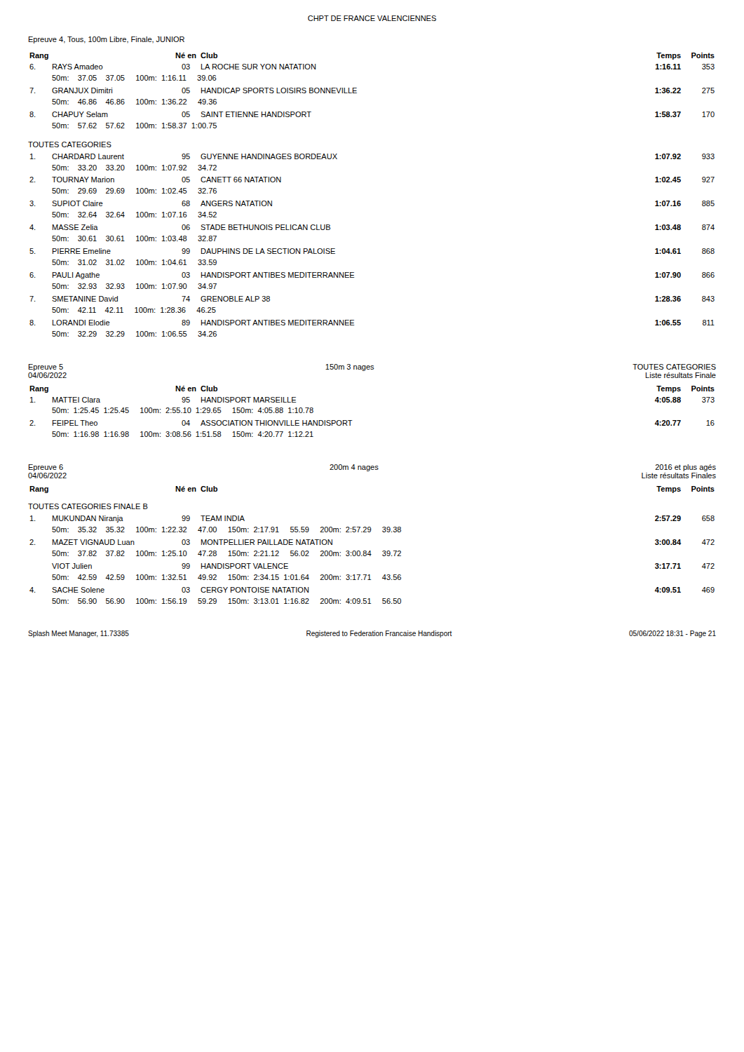CHPT DE FRANCE VALENCIENNES
Epreuve 4, Tous, 100m Libre, Finale, JUNIOR
| Rang | | Né en | Club | Temps | Points |
| 6. | RAYS Amadeo | 03 | LA ROCHE SUR YON NATATION | 1:16.11 | 353 |
| | 50m: 37.05 37.05 100m: 1:16.11 39.06 |
| 7. | GRANJUX Dimitri | 05 | HANDICAP SPORTS LOISIRS BONNEVILLE | 1:36.22 | 275 |
| | 50m: 46.86 46.86 100m: 1:36.22 49.36 |
| 8. | CHAPUY Selam | 05 | SAINT ETIENNE HANDISPORT | 1:58.37 | 170 |
| | 50m: 57.62 57.62 100m: 1:58.37 1:00.75 |
TOUTES CATEGORIES
| 1. | CHARDARD Laurent | 95 | GUYENNE HANDINAGES BORDEAUX | 1:07.92 | 933 |
| | 50m: 33.20 33.20 100m: 1:07.92 34.72 |
| 2. | TOURNAY Marion | 05 | CANETT 66 NATATION | 1:02.45 | 927 |
| | 50m: 29.69 29.69 100m: 1:02.45 32.76 |
| 3. | SUPIOT Claire | 68 | ANGERS NATATION | 1:07.16 | 885 |
| | 50m: 32.64 32.64 100m: 1:07.16 34.52 |
| 4. | MASSE Zelia | 06 | STADE BETHUNOIS PELICAN CLUB | 1:03.48 | 874 |
| | 50m: 30.61 30.61 100m: 1:03.48 32.87 |
| 5. | PIERRE Emeline | 99 | DAUPHINS DE LA SECTION PALOISE | 1:04.61 | 868 |
| | 50m: 31.02 31.02 100m: 1:04.61 33.59 |
| 6. | PAULI Agathe | 03 | HANDISPORT ANTIBES MEDITERRANNEE | 1:07.90 | 866 |
| | 50m: 32.93 32.93 100m: 1:07.90 34.97 |
| 7. | SMETANINE David | 74 | GRENOBLE ALP 38 | 1:28.36 | 843 |
| | 50m: 42.11 42.11 100m: 1:28.36 46.25 |
| 8. | LORANDI Elodie | 89 | HANDISPORT ANTIBES MEDITERRANNEE | 1:06.55 | 811 |
| | 50m: 32.29 32.29 100m: 1:06.55 34.26 |
Epreuve 5
04/06/2022
150m 3 nages
TOUTES CATEGORIES
Liste résultats Finale
| Rang | | Né en | Club | Temps | Points |
| 1. | MATTEI Clara | 95 | HANDISPORT MARSEILLE | 4:05.88 | 373 |
| | 50m: 1:25.45 1:25.45 100m: 2:55.10 1:29.65 150m: 4:05.88 1:10.78 |
| 2. | FEIPEL Theo | 04 | ASSOCIATION THIONVILLE HANDISPORT | 4:20.77 | 16 |
| | 50m: 1:16.98 1:16.98 100m: 3:08.56 1:51.58 150m: 4:20.77 1:12.21 |
Epreuve 6
04/06/2022
200m 4 nages
2016 et plus agés
Liste résultats Finales
| Rang | | Né en | Club | Temps | Points |
TOUTES CATEGORIES FINALE B
| 1. | MUKUNDAN Niranja | 99 | TEAM INDIA | 2:57.29 | 658 |
| | 50m: 35.32 35.32 100m: 1:22.32 47.00 150m: 2:17.91 55.59 200m: 2:57.29 39.38 |
| 2. | MAZET VIGNAUD Luan | 03 | MONTPELLIER PAILLADE NATATION | 3:00.84 | 472 |
| | 50m: 37.82 37.82 100m: 1:25.10 47.28 150m: 2:21.12 56.02 200m: 3:00.84 39.72 |
| | VIOT Julien | 99 | HANDISPORT VALENCE | 3:17.71 | 472 |
| | 50m: 42.59 42.59 100m: 1:32.51 49.92 150m: 2:34.15 1:01.64 200m: 3:17.71 43.56 |
| 4. | SACHE Solene | 03 | CERGY PONTOISE NATATION | 4:09.51 | 469 |
| | 50m: 56.90 56.90 100m: 1:56.19 59.29 150m: 3:13.01 1:16.82 200m: 4:09.51 56.50 |
Splash Meet Manager, 11.73385
Registered to Federation Francaise Handisport
05/06/2022 18:31 - Page 21